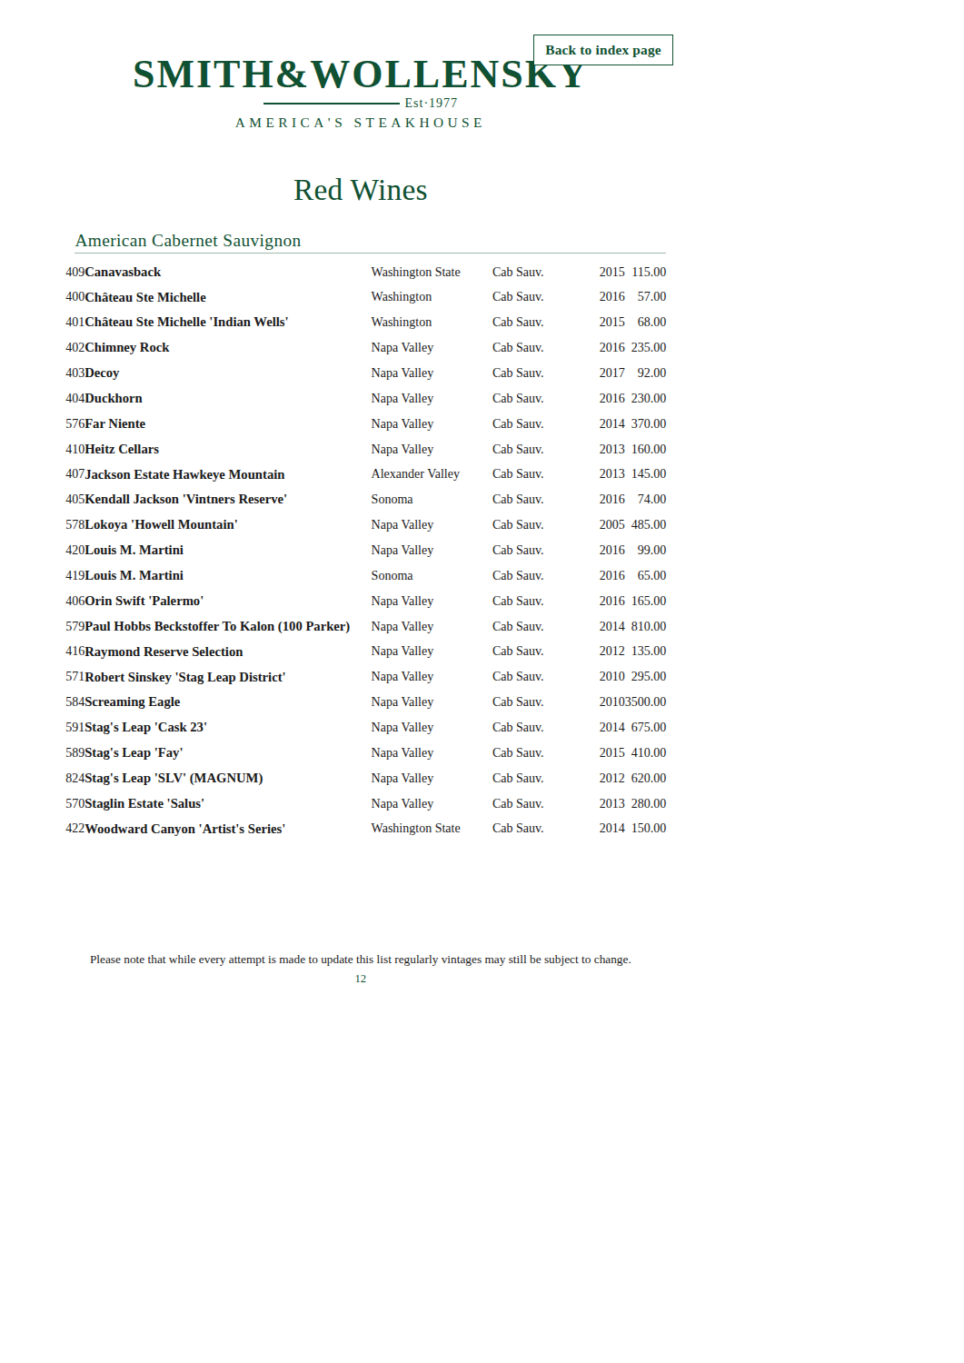Back to index page
SMITH&WOLLENSKY
Est·1977
AMERICA'S STEAKHOUSE
Red Wines
American Cabernet Sauvignon
| 409 | Canavasback | Washington State | Cab Sauv. | 2015 | 115.00 |
| 400 | Château Ste Michelle | Washington | Cab Sauv. | 2016 | 57.00 |
| 401 | Château Ste Michelle 'Indian Wells' | Washington | Cab Sauv. | 2015 | 68.00 |
| 402 | Chimney Rock | Napa Valley | Cab Sauv. | 2016 | 235.00 |
| 403 | Decoy | Napa Valley | Cab Sauv. | 2017 | 92.00 |
| 404 | Duckhorn | Napa Valley | Cab Sauv. | 2016 | 230.00 |
| 576 | Far Niente | Napa Valley | Cab Sauv. | 2014 | 370.00 |
| 410 | Heitz Cellars | Napa Valley | Cab Sauv. | 2013 | 160.00 |
| 407 | Jackson Estate Hawkeye Mountain | Alexander Valley | Cab Sauv. | 2013 | 145.00 |
| 405 | Kendall Jackson 'Vintners Reserve' | Sonoma | Cab Sauv. | 2016 | 74.00 |
| 578 | Lokoya 'Howell Mountain' | Napa Valley | Cab Sauv. | 2005 | 485.00 |
| 420 | Louis M. Martini | Napa Valley | Cab Sauv. | 2016 | 99.00 |
| 419 | Louis M. Martini | Sonoma | Cab Sauv. | 2016 | 65.00 |
| 406 | Orin Swift 'Palermo' | Napa Valley | Cab Sauv. | 2016 | 165.00 |
| 579 | Paul Hobbs Beckstoffer To Kalon (100 Parker) | Napa Valley | Cab Sauv. | 2014 | 810.00 |
| 416 | Raymond Reserve Selection | Napa Valley | Cab Sauv. | 2012 | 135.00 |
| 571 | Robert Sinskey 'Stag Leap District' | Napa Valley | Cab Sauv. | 2010 | 295.00 |
| 584 | Screaming Eagle | Napa Valley | Cab Sauv. | 2010 | 3500.00 |
| 591 | Stag's Leap 'Cask 23' | Napa Valley | Cab Sauv. | 2014 | 675.00 |
| 589 | Stag's Leap 'Fay' | Napa Valley | Cab Sauv. | 2015 | 410.00 |
| 824 | Stag's Leap 'SLV' (MAGNUM) | Napa Valley | Cab Sauv. | 2012 | 620.00 |
| 570 | Staglin Estate 'Salus' | Napa Valley | Cab Sauv. | 2013 | 280.00 |
| 422 | Woodward Canyon 'Artist's Series' | Washington State | Cab Sauv. | 2014 | 150.00 |
Please note that while every attempt is made to update this list regularly vintages may still be subject to change.
12